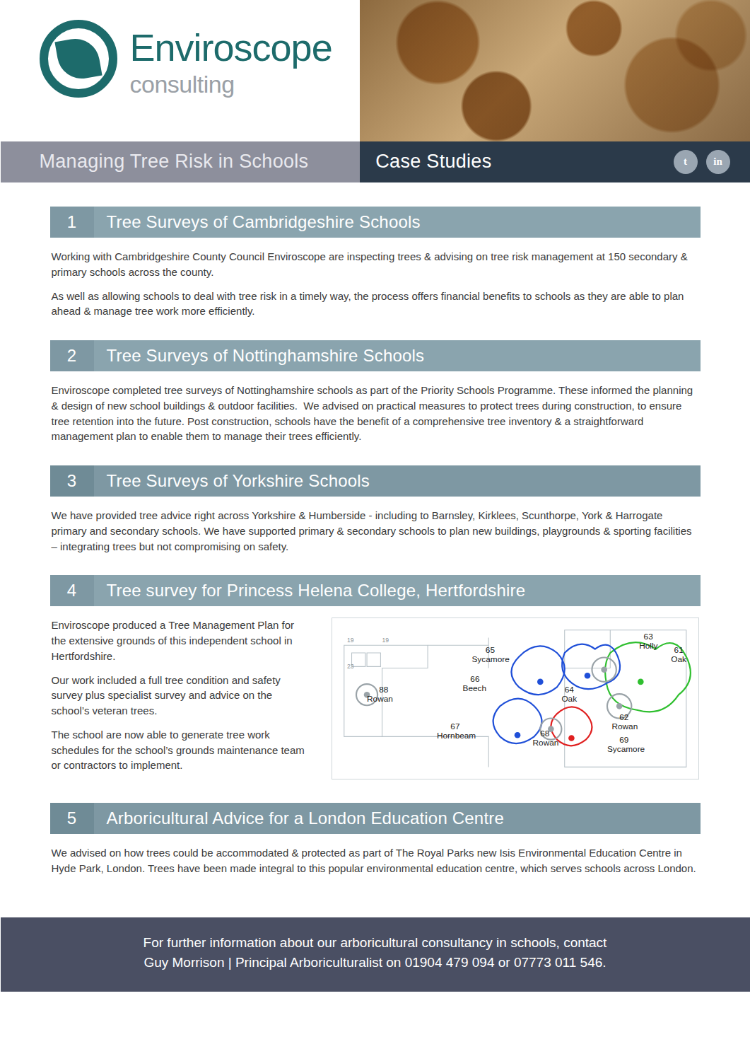Enviroscope
consulting
Managing Tree Risk in Schools
Case Studies
t in
1
Tree Surveys of Cambridgeshire Schools
Working with Cambridgeshire County Council Enviroscope are inspecting trees & advising on tree risk management at 150 secondary & primary schools across the county.
As well as allowing schools to deal with tree risk in a timely way, the process offers financial benefits to schools as they are able to plan ahead & manage tree work more efficiently.
2
Tree Surveys of Nottinghamshire Schools
Enviroscope completed tree surveys of Nottinghamshire schools as part of the Priority Schools Programme. These informed the planning & design of new school buildings & outdoor facilities. We advised on practical measures to protect trees during construction, to ensure tree retention into the future. Post construction, schools have the benefit of a comprehensive tree inventory & a straightforward management plan to enable them to manage their trees efficiently.
3
Tree Surveys of Yorkshire Schools
We have provided tree advice right across Yorkshire & Humberside - including to Barnsley, Kirklees, Scunthorpe, York & Harrogate primary and secondary schools. We have supported primary & secondary schools to plan new buildings, playgrounds & sporting facilities – integrating trees but not compromising on safety.
4
Tree survey for Princess Helena College, Hertfordshire
Enviroscope produced a Tree Management Plan for the extensive grounds of this independent school in Hertfordshire.
Our work included a full tree condition and safety survey plus specialist survey and advice on the school’s veteran trees.
The school are now able to generate tree work schedules for the school’s grounds maintenance team or contractors to implement.
65 Sycamore 66 Beech 67 Hornbeam 64 Oak 68 Rowan 62 Rowan 69 Sycamore 63 Holly 61 Oak 88 Rowan 19 19 23
5
Arboricultural Advice for a London Education Centre
We advised on how trees could be accommodated & protected as part of The Royal Parks new Isis Environmental Education Centre in Hyde Park, London. Trees have been made integral to this popular environmental education centre, which serves schools across London.
For further information about our arboricultural consultancy in schools, contact Guy Morrison | Principal Arboriculturalist on 01904 479 094 or 07773 011 546.